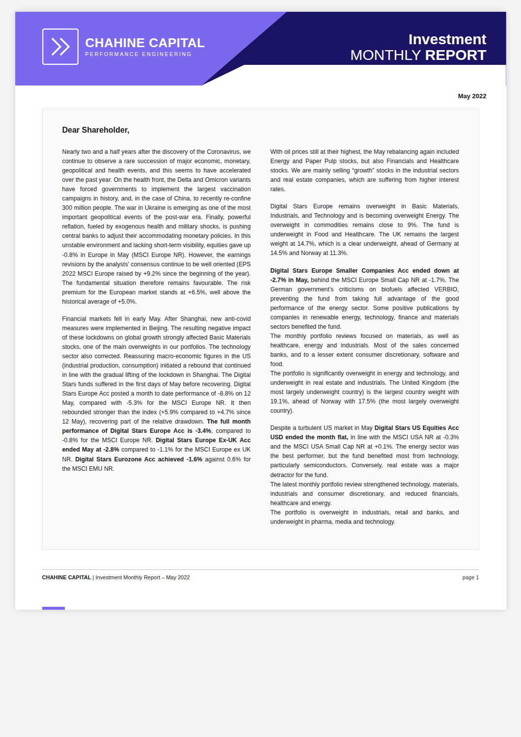CHAHINE CAPITAL
PERFORMANCE ENGINEERING
Investment
MONTHLY REPORT
May 2022
Dear Shareholder,
Nearly two and a half years after the discovery of the Coronavirus, we continue to observe a rare succession of major economic, monetary, geopolitical and health events, and this seems to have accelerated over the past year. On the health front, the Delta and Omicron variants have forced governments to implement the largest vaccination campaigns in history, and, in the case of China, to recently re-confine 300 million people. The war in Ukraine is emerging as one of the most important geopolitical events of the post-war era. Finally, powerful reflation, fueled by exogenous health and military shocks, is pushing central banks to adjust their accommodating monetary policies. In this unstable environment and lacking short-term visibility, equities gave up -0.8% in Europe in May (MSCI Europe NR). However, the earnings revisions by the analysts' consensus continue to be well oriented (EPS 2022 MSCI Europe raised by +9.2% since the beginning of the year). The fundamental situation therefore remains favourable. The risk premium for the European market stands at +6.5%, well above the historical average of +5.0%.
Financial markets fell in early May. After Shanghai, new anti-covid measures were implemented in Beijing. The resulting negative impact of these lockdowns on global growth strongly affected Basic Materials stocks, one of the main overweights in our portfolios. The technology sector also corrected. Reassuring macro-economic figures in the US (industrial production, consumption) initiated a rebound that continued in line with the gradual lifting of the lockdown in Shanghai. The Digital Stars funds suffered in the first days of May before recovering. Digital Stars Europe Acc posted a month to date performance of -8.8% on 12 May, compared with -5.3% for the MSCI Europe NR. It then rebounded stronger than the index (+5.9% compared to +4.7% since 12 May), recovering part of the relative drawdown. The full month performance of Digital Stars Europe Acc is -3.4%, compared to -0.8% for the MSCI Europe NR. Digital Stars Europe Ex-UK Acc ended May at -2.8% compared to -1.1% for the MSCI Europe ex UK NR. Digital Stars Eurozone Acc achieved -1.6% against 0.6% for the MSCI EMU NR.
With oil prices still at their highest, the May rebalancing again included Energy and Paper Pulp stocks, but also Financials and Healthcare stocks. We are mainly selling “growth” stocks in the industrial sectors and real estate companies, which are suffering from higher interest rates.
Digital Stars Europe remains overweight in Basic Materials, Industrials, and Technology and is becoming overweight Energy. The overweight in commodities remains close to 9%. The fund is underweight in Food and Healthcare. The UK remains the largest weight at 14.7%, which is a clear underweight, ahead of Germany at 14.5% and Norway at 11.3%.
Digital Stars Europe Smaller Companies Acc ended down at -2.7% in May, behind the MSCI Europe Small Cap NR at -1.7%. The German government's criticisms on biofuels affected VERBIO, preventing the fund from taking full advantage of the good performance of the energy sector. Some positive publications by companies in renewable energy, technology, finance and materials sectors benefited the fund.
The monthly portfolio reviews focused on materials, as well as healthcare, energy and industrials. Most of the sales concerned banks, and to a lesser extent consumer discretionary, software and food.
The portfolio is significantly overweight in energy and technology, and underweight in real estate and industrials. The United Kingdom (the most largely underweight country) is the largest country weight with 19.1%, ahead of Norway with 17.5% (the most largely overweight country).
Despite a turbulent US market in May Digital Stars US Equities Acc USD ended the month flat, in line with the MSCI USA NR at -0.3% and the MSCI USA Small Cap NR at +0.1%. The energy sector was the best performer, but the fund benefited most from technology, particularly semiconductors. Conversely, real estate was a major detractor for the fund.
The latest monthly portfolio review strengthened technology, materials, industrials and consumer discretionary, and reduced financials, healthcare and energy.
The portfolio is overweight in industrials, retail and banks, and underweight in pharma, media and technology.
CHAHINE CAPITAL | Investment Monthly Report – May 2022
page 1